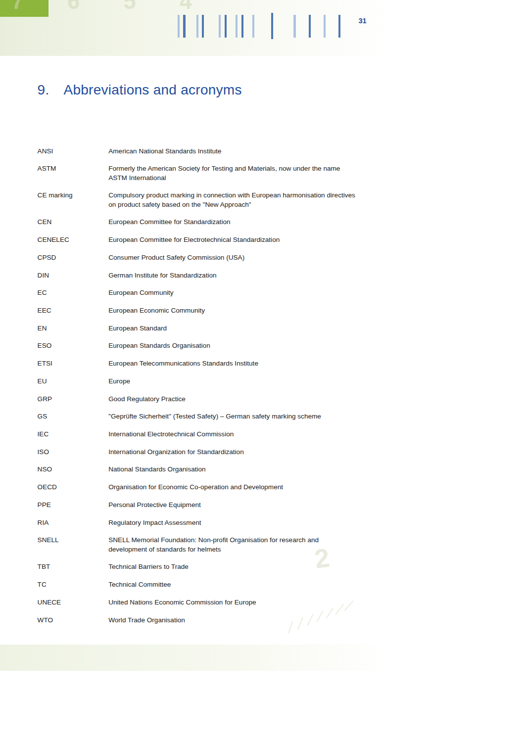7 6 5 4
31
9. Abbreviations and acronyms
| ANSI | American National Standards Institute |
| ASTM | Formerly the American Society for Testing and Materials, now under the name ASTM International |
| CE marking | Compulsory product marking in connection with European harmonisation directives on product safety based on the "New Approach" |
| CEN | European Committee for Standardization |
| CENELEC | European Committee for Electrotechnical Standardization |
| CPSD | Consumer Product Safety Commission (USA) |
| DIN | German Institute for Standardization |
| EC | European Community |
| EEC | European Economic Community |
| EN | European Standard |
| ESO | European Standards Organisation |
| ETSI | European Telecommunications Standards Institute |
| EU | Europe |
| GRP | Good Regulatory Practice |
| GS | "Geprüfte Sicherheit" (Tested Safety) – German safety marking scheme |
| IEC | International Electrotechnical Commission |
| ISO | International Organization for Standardization |
| NSO | National Standards Organisation |
| OECD | Organisation for Economic Co-operation and Development |
| PPE | Personal Protective Equipment |
| RIA | Regulatory Impact Assessment |
| SNELL | SNELL Memorial Foundation: Non-profit Organisation for research and development of standards for helmets |
| TBT | Technical Barriers to Trade |
| TC | Technical Committee |
| UNECE | United Nations Economic Commission for Europe |
| WTO | World Trade Organisation |
2